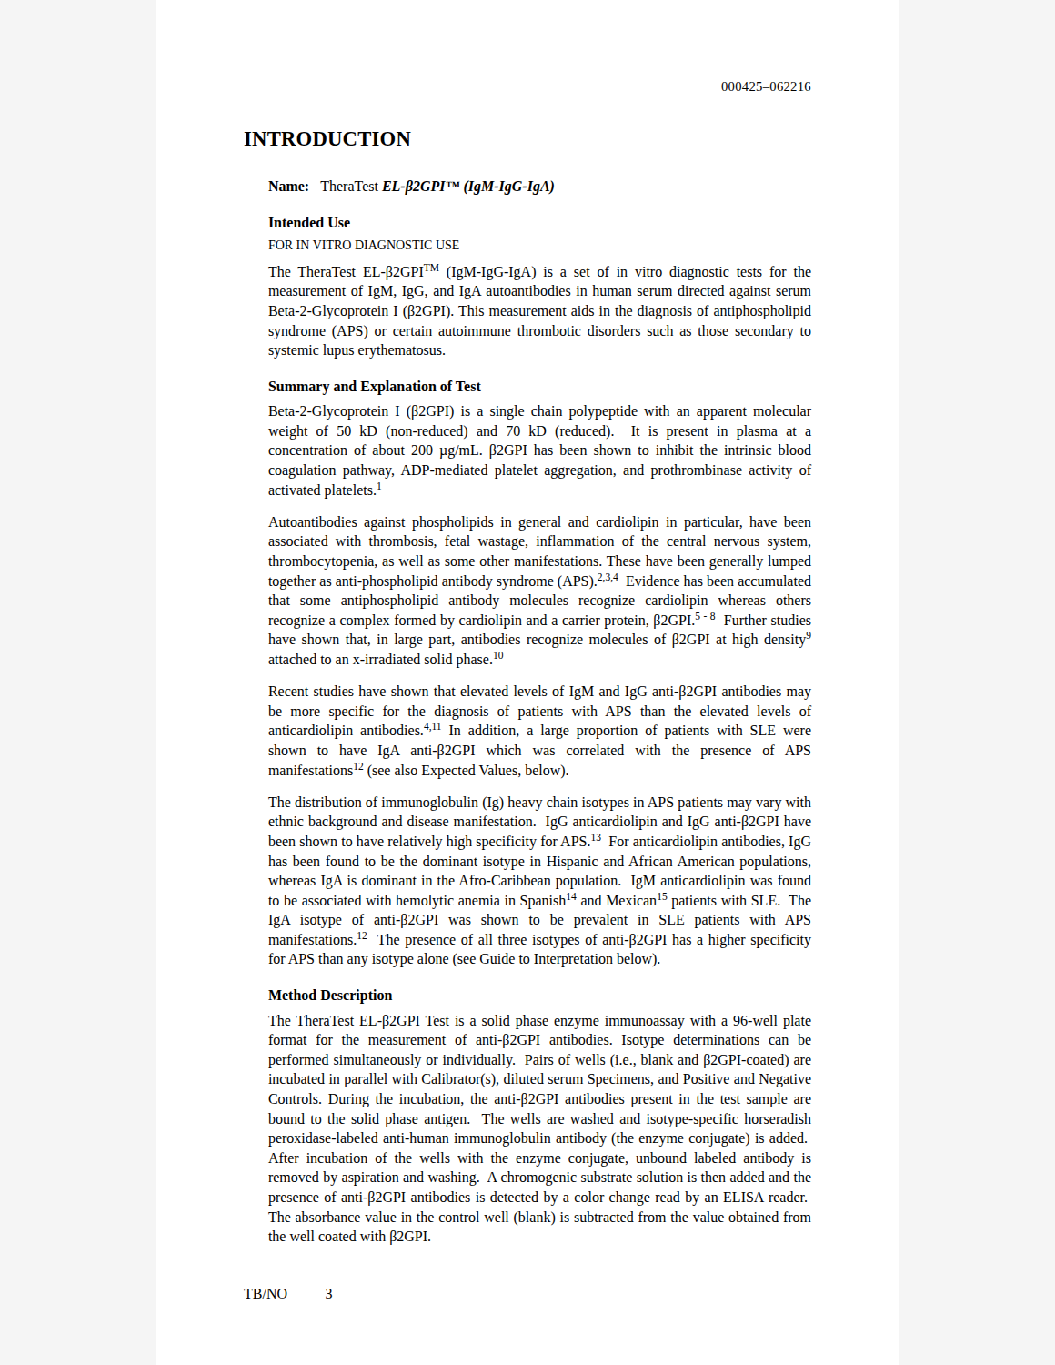000425–062216
INTRODUCTION
Name: TheraTest EL-β2GPI™ (IgM-IgG-IgA)
Intended Use
FOR IN VITRO DIAGNOSTIC USE
The TheraTest EL-β2GPITM (IgM-IgG-IgA) is a set of in vitro diagnostic tests for the measurement of IgM, IgG, and IgA autoantibodies in human serum directed against serum Beta-2-Glycoprotein I (β2GPI). This measurement aids in the diagnosis of antiphospholipid syndrome (APS) or certain autoimmune thrombotic disorders such as those secondary to systemic lupus erythematosus.
Summary and Explanation of Test
Beta-2-Glycoprotein I (β2GPI) is a single chain polypeptide with an apparent molecular weight of 50 kD (non-reduced) and 70 kD (reduced). It is present in plasma at a concentration of about 200 µg/mL. β2GPI has been shown to inhibit the intrinsic blood coagulation pathway, ADP-mediated platelet aggregation, and prothrombinase activity of activated platelets.1
Autoantibodies against phospholipids in general and cardiolipin in particular, have been associated with thrombosis, fetal wastage, inflammation of the central nervous system, thrombocytopenia, as well as some other manifestations. These have been generally lumped together as anti-phospholipid antibody syndrome (APS).2,3,4 Evidence has been accumulated that some antiphospholipid antibody molecules recognize cardiolipin whereas others recognize a complex formed by cardiolipin and a carrier protein, β2GPI.5 - 8 Further studies have shown that, in large part, antibodies recognize molecules of β2GPI at high density9 attached to an x-irradiated solid phase.10
Recent studies have shown that elevated levels of IgM and IgG anti-β2GPI antibodies may be more specific for the diagnosis of patients with APS than the elevated levels of anticardiolipin antibodies.4,11 In addition, a large proportion of patients with SLE were shown to have IgA anti-β2GPI which was correlated with the presence of APS manifestations12 (see also Expected Values, below).
The distribution of immunoglobulin (Ig) heavy chain isotypes in APS patients may vary with ethnic background and disease manifestation. IgG anticardiolipin and IgG anti-β2GPI have been shown to have relatively high specificity for APS.13 For anticardiolipin antibodies, IgG has been found to be the dominant isotype in Hispanic and African American populations, whereas IgA is dominant in the Afro-Caribbean population. IgM anticardiolipin was found to be associated with hemolytic anemia in Spanish14 and Mexican15 patients with SLE. The IgA isotype of anti-β2GPI was shown to be prevalent in SLE patients with APS manifestations.12 The presence of all three isotypes of anti-β2GPI has a higher specificity for APS than any isotype alone (see Guide to Interpretation below).
Method Description
The TheraTest EL-β2GPI Test is a solid phase enzyme immunoassay with a 96-well plate format for the measurement of anti-β2GPI antibodies. Isotype determinations can be performed simultaneously or individually. Pairs of wells (i.e., blank and β2GPI-coated) are incubated in parallel with Calibrator(s), diluted serum Specimens, and Positive and Negative Controls. During the incubation, the anti-β2GPI antibodies present in the test sample are bound to the solid phase antigen. The wells are washed and isotype-specific horseradish peroxidase-labeled anti-human immunoglobulin antibody (the enzyme conjugate) is added. After incubation of the wells with the enzyme conjugate, unbound labeled antibody is removed by aspiration and washing. A chromogenic substrate solution is then added and the presence of anti-β2GPI antibodies is detected by a color change read by an ELISA reader. The absorbance value in the control well (blank) is subtracted from the value obtained from the well coated with β2GPI.
TB/NO 3